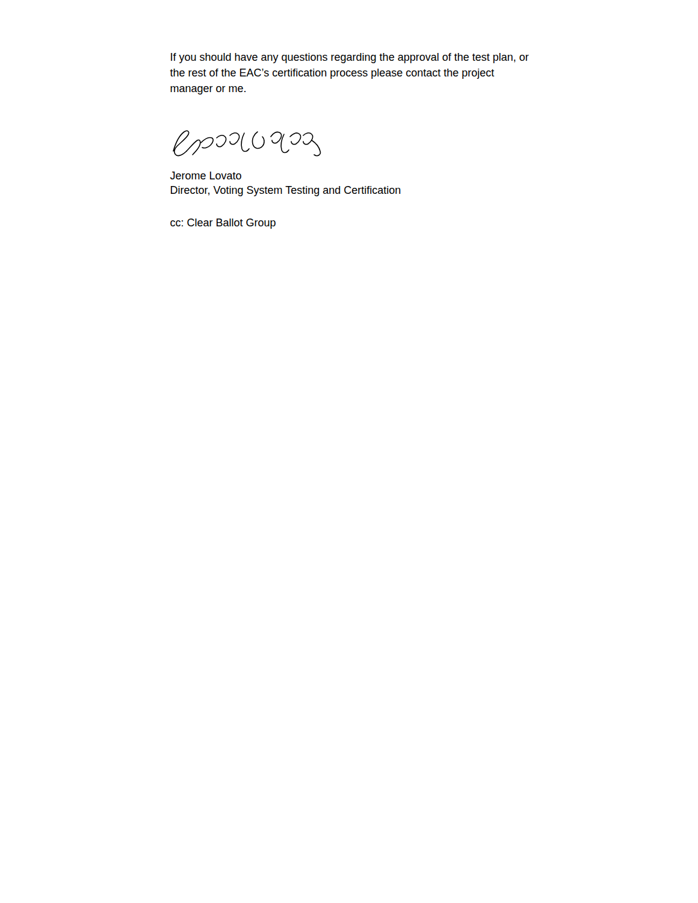If you should have any questions regarding the approval of the test plan, or the rest of the EAC’s certification process please contact the project manager or me.
Jerome Lovato
Director, Voting System Testing and Certification
cc: Clear Ballot Group